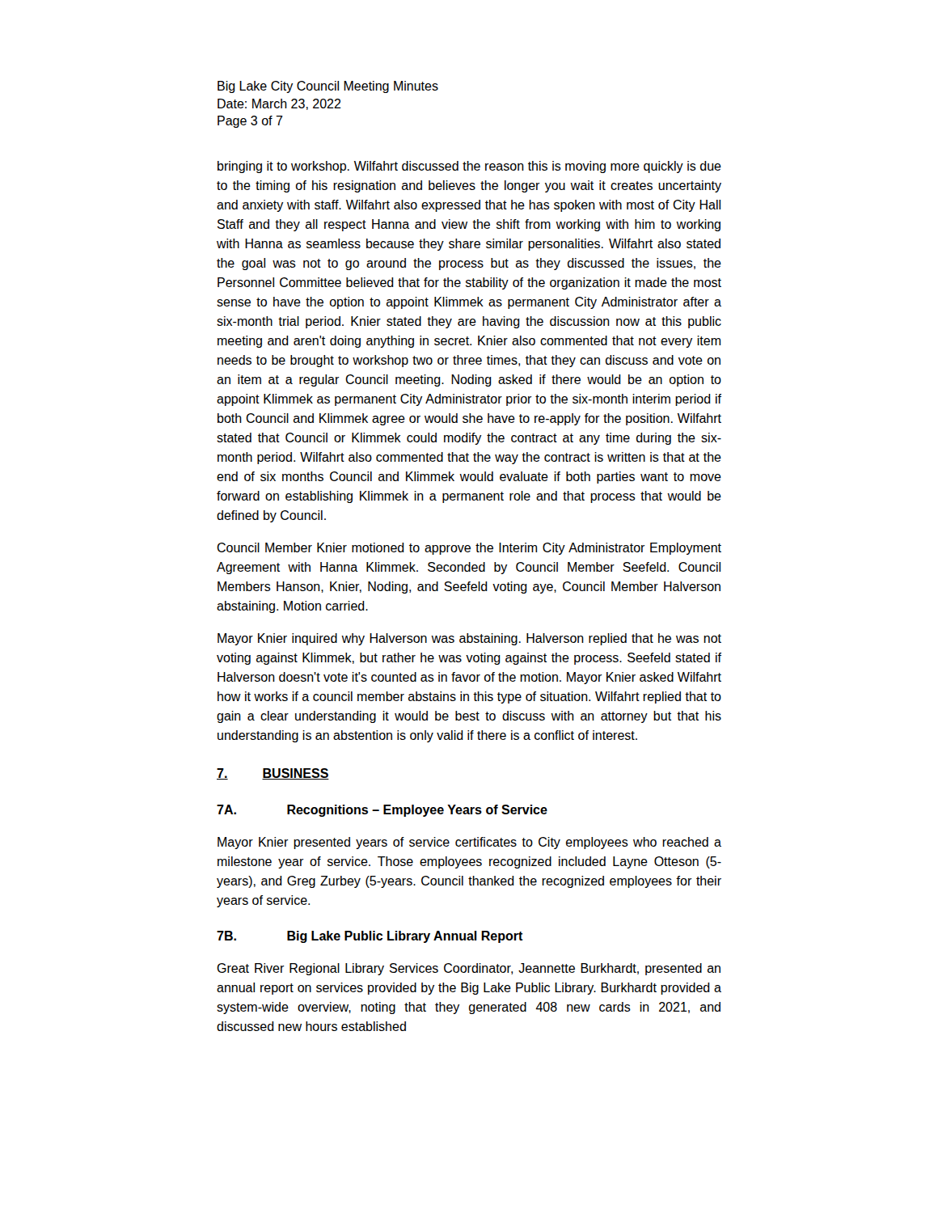Big Lake City Council Meeting Minutes
Date: March 23, 2022
Page 3 of 7
bringing it to workshop. Wilfahrt discussed the reason this is moving more quickly is due to the timing of his resignation and believes the longer you wait it creates uncertainty and anxiety with staff. Wilfahrt also expressed that he has spoken with most of City Hall Staff and they all respect Hanna and view the shift from working with him to working with Hanna as seamless because they share similar personalities. Wilfahrt also stated the goal was not to go around the process but as they discussed the issues, the Personnel Committee believed that for the stability of the organization it made the most sense to have the option to appoint Klimmek as permanent City Administrator after a six-month trial period. Knier stated they are having the discussion now at this public meeting and aren't doing anything in secret. Knier also commented that not every item needs to be brought to workshop two or three times, that they can discuss and vote on an item at a regular Council meeting. Noding asked if there would be an option to appoint Klimmek as permanent City Administrator prior to the six-month interim period if both Council and Klimmek agree or would she have to re-apply for the position. Wilfahrt stated that Council or Klimmek could modify the contract at any time during the six-month period. Wilfahrt also commented that the way the contract is written is that at the end of six months Council and Klimmek would evaluate if both parties want to move forward on establishing Klimmek in a permanent role and that process that would be defined by Council.
Council Member Knier motioned to approve the Interim City Administrator Employment Agreement with Hanna Klimmek. Seconded by Council Member Seefeld. Council Members Hanson, Knier, Noding, and Seefeld voting aye, Council Member Halverson abstaining. Motion carried.
Mayor Knier inquired why Halverson was abstaining. Halverson replied that he was not voting against Klimmek, but rather he was voting against the process. Seefeld stated if Halverson doesn't vote it's counted as in favor of the motion. Mayor Knier asked Wilfahrt how it works if a council member abstains in this type of situation. Wilfahrt replied that to gain a clear understanding it would be best to discuss with an attorney but that his understanding is an abstention is only valid if there is a conflict of interest.
7. BUSINESS
7A. Recognitions – Employee Years of Service
Mayor Knier presented years of service certificates to City employees who reached a milestone year of service. Those employees recognized included Layne Otteson (5-years), and Greg Zurbey (5-years. Council thanked the recognized employees for their years of service.
7B. Big Lake Public Library Annual Report
Great River Regional Library Services Coordinator, Jeannette Burkhardt, presented an annual report on services provided by the Big Lake Public Library. Burkhardt provided a system-wide overview, noting that they generated 408 new cards in 2021, and discussed new hours established